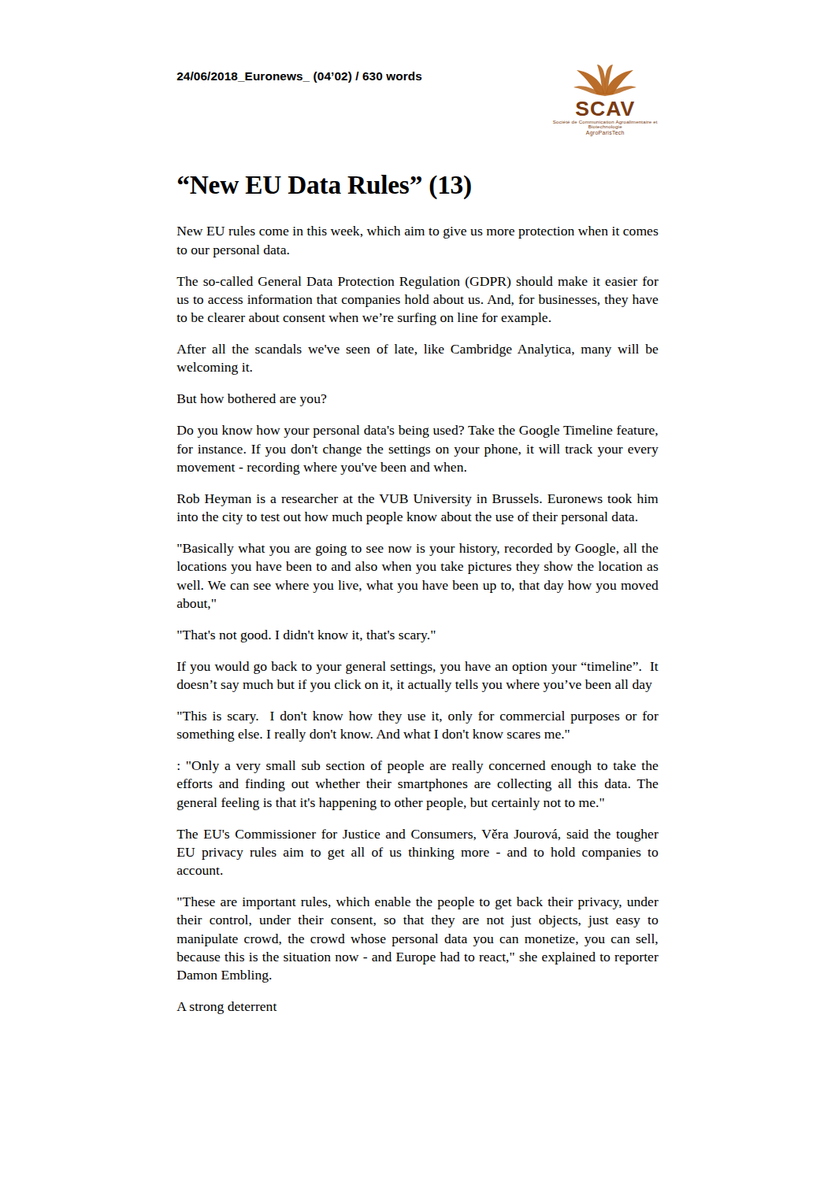24/06/2018_Euronews_ (04’02) / 630 words
SCAV
Société de Communication Agroalimentaire et Biotechnologie
AgroParisTech
“New EU Data Rules” (13)
New EU rules come in this week, which aim to give us more protection when it comes to our personal data.
The so-called General Data Protection Regulation (GDPR) should make it easier for us to access information that companies hold about us. And, for businesses, they have to be clearer about consent when we’re surfing on line for example.
After all the scandals we've seen of late, like Cambridge Analytica, many will be welcoming it.
But how bothered are you?
Do you know how your personal data's being used? Take the Google Timeline feature, for instance. If you don't change the settings on your phone, it will track your every movement - recording where you've been and when.
Rob Heyman is a researcher at the VUB University in Brussels. Euronews took him into the city to test out how much people know about the use of their personal data.
"Basically what you are going to see now is your history, recorded by Google, all the locations you have been to and also when you take pictures they show the location as well. We can see where you live, what you have been up to, that day how you moved about,"
"That's not good. I didn't know it, that's scary."
If you would go back to your general settings, you have an option your “timeline”. It doesn’t say much but if you click on it, it actually tells you where you’ve been all day
"This is scary. I don't know how they use it, only for commercial purposes or for something else. I really don't know. And what I don't know scares me."
: "Only a very small sub section of people are really concerned enough to take the efforts and finding out whether their smartphones are collecting all this data. The general feeling is that it's happening to other people, but certainly not to me."
The EU's Commissioner for Justice and Consumers, Věra Jourová, said the tougher EU privacy rules aim to get all of us thinking more - and to hold companies to account.
"These are important rules, which enable the people to get back their privacy, under their control, under their consent, so that they are not just objects, just easy to manipulate crowd, the crowd whose personal data you can monetize, you can sell, because this is the situation now - and Europe had to react," she explained to reporter Damon Embling.
A strong deterrent